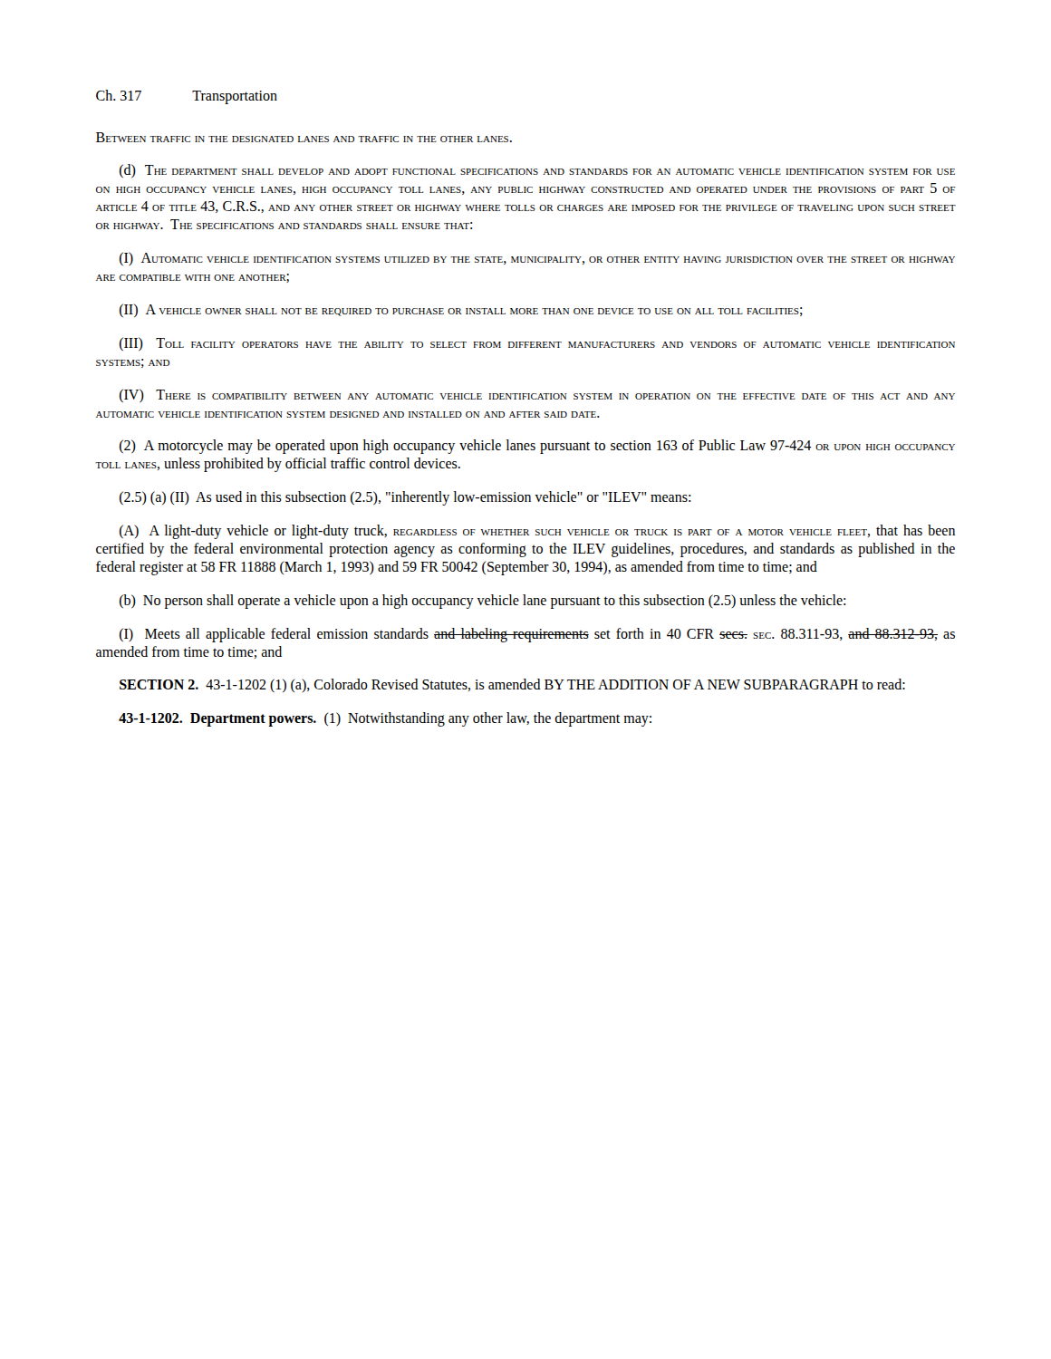Ch. 317 Transportation
Between traffic in the designated lanes and traffic in the other lanes.
(d) The department shall develop and adopt functional specifications and standards for an automatic vehicle identification system for use on high occupancy vehicle lanes, high occupancy toll lanes, any public highway constructed and operated under the provisions of part 5 of article 4 of title 43, C.R.S., and any other street or highway where tolls or charges are imposed for the privilege of traveling upon such street or highway. The specifications and standards shall ensure that:
(I) Automatic vehicle identification systems utilized by the state, municipality, or other entity having jurisdiction over the street or highway are compatible with one another;
(II) A vehicle owner shall not be required to purchase or install more than one device to use on all toll facilities;
(III) Toll facility operators have the ability to select from different manufacturers and vendors of automatic vehicle identification systems; and
(IV) There is compatibility between any automatic vehicle identification system in operation on the effective date of this act and any automatic vehicle identification system designed and installed on and after said date.
(2) A motorcycle may be operated upon high occupancy vehicle lanes pursuant to section 163 of Public Law 97-424 or upon high occupancy toll lanes, unless prohibited by official traffic control devices.
(2.5) (a) (II) As used in this subsection (2.5), "inherently low-emission vehicle" or "ILEV" means:
(A) A light-duty vehicle or light-duty truck, regardless of whether such vehicle or truck is part of a motor vehicle fleet, that has been certified by the federal environmental protection agency as conforming to the ILEV guidelines, procedures, and standards as published in the federal register at 58 FR 11888 (March 1, 1993) and 59 FR 50042 (September 30, 1994), as amended from time to time; and
(b) No person shall operate a vehicle upon a high occupancy vehicle lane pursuant to this subsection (2.5) unless the vehicle:
(I) Meets all applicable federal emission standards and labeling requirements set forth in 40 CFR secs. sec. 88.311-93, and 88.312-93, as amended from time to time; and
SECTION 2. 43-1-1202 (1) (a), Colorado Revised Statutes, is amended BY THE ADDITION OF A NEW SUBPARAGRAPH to read:
43-1-1202. Department powers. (1) Notwithstanding any other law, the department may: